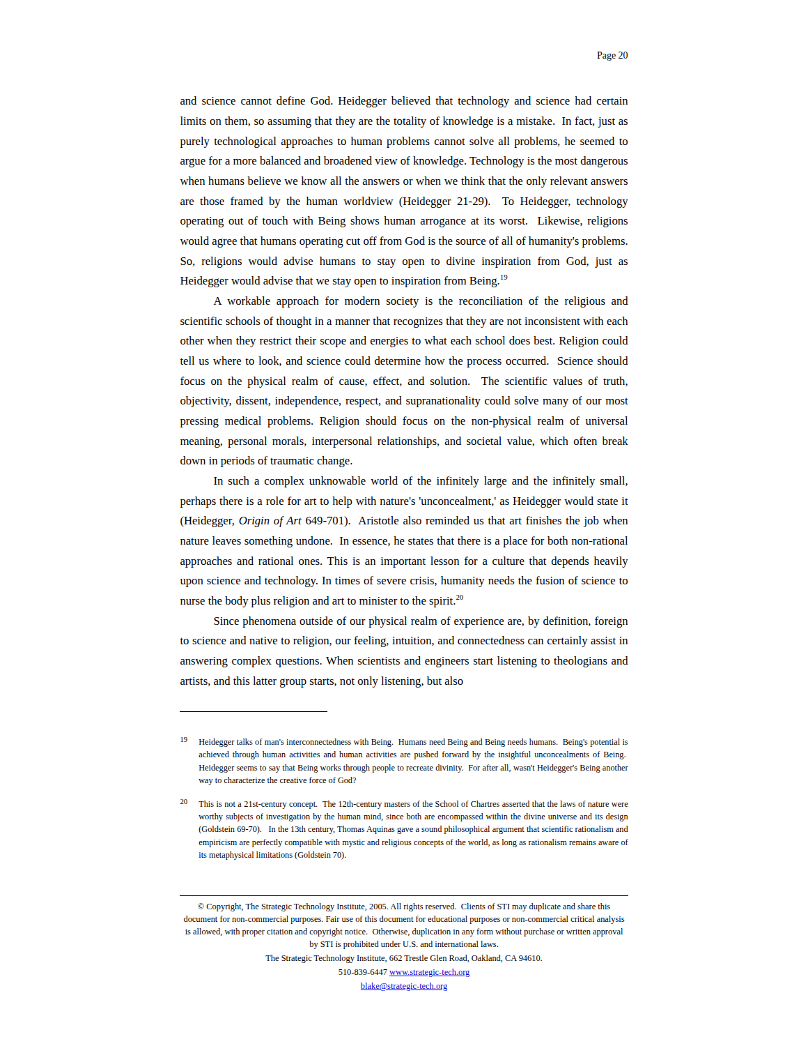Page 20
and science cannot define God. Heidegger believed that technology and science had certain limits on them, so assuming that they are the totality of knowledge is a mistake. In fact, just as purely technological approaches to human problems cannot solve all problems, he seemed to argue for a more balanced and broadened view of knowledge. Technology is the most dangerous when humans believe we know all the answers or when we think that the only relevant answers are those framed by the human worldview (Heidegger 21-29). To Heidegger, technology operating out of touch with Being shows human arrogance at its worst. Likewise, religions would agree that humans operating cut off from God is the source of all of humanity's problems. So, religions would advise humans to stay open to divine inspiration from God, just as Heidegger would advise that we stay open to inspiration from Being.19
A workable approach for modern society is the reconciliation of the religious and scientific schools of thought in a manner that recognizes that they are not inconsistent with each other when they restrict their scope and energies to what each school does best. Religion could tell us where to look, and science could determine how the process occurred. Science should focus on the physical realm of cause, effect, and solution. The scientific values of truth, objectivity, dissent, independence, respect, and supranationality could solve many of our most pressing medical problems. Religion should focus on the non-physical realm of universal meaning, personal morals, interpersonal relationships, and societal value, which often break down in periods of traumatic change.
In such a complex unknowable world of the infinitely large and the infinitely small, perhaps there is a role for art to help with nature's 'unconcealment,' as Heidegger would state it (Heidegger, Origin of Art 649-701). Aristotle also reminded us that art finishes the job when nature leaves something undone. In essence, he states that there is a place for both non-rational approaches and rational ones. This is an important lesson for a culture that depends heavily upon science and technology. In times of severe crisis, humanity needs the fusion of science to nurse the body plus religion and art to minister to the spirit.20
Since phenomena outside of our physical realm of experience are, by definition, foreign to science and native to religion, our feeling, intuition, and connectedness can certainly assist in answering complex questions. When scientists and engineers start listening to theologians and artists, and this latter group starts, not only listening, but also
19 Heidegger talks of man's interconnectedness with Being. Humans need Being and Being needs humans. Being's potential is achieved through human activities and human activities are pushed forward by the insightful unconcealments of Being. Heidegger seems to say that Being works through people to recreate divinity. For after all, wasn't Heidegger's Being another way to characterize the creative force of God?
20 This is not a 21st-century concept. The 12th-century masters of the School of Chartres asserted that the laws of nature were worthy subjects of investigation by the human mind, since both are encompassed within the divine universe and its design (Goldstein 69-70). In the 13th century, Thomas Aquinas gave a sound philosophical argument that scientific rationalism and empiricism are perfectly compatible with mystic and religious concepts of the world, as long as rationalism remains aware of its metaphysical limitations (Goldstein 70).
© Copyright, The Strategic Technology Institute, 2005. All rights reserved. Clients of STI may duplicate and share this document for non-commercial purposes. Fair use of this document for educational purposes or non-commercial critical analysis is allowed, with proper citation and copyright notice. Otherwise, duplication in any form without purchase or written approval by STI is prohibited under U.S. and international laws.
The Strategic Technology Institute, 662 Trestle Glen Road, Oakland, CA 94610.
510-839-6447 www.strategic-tech.org
blake@strategic-tech.org